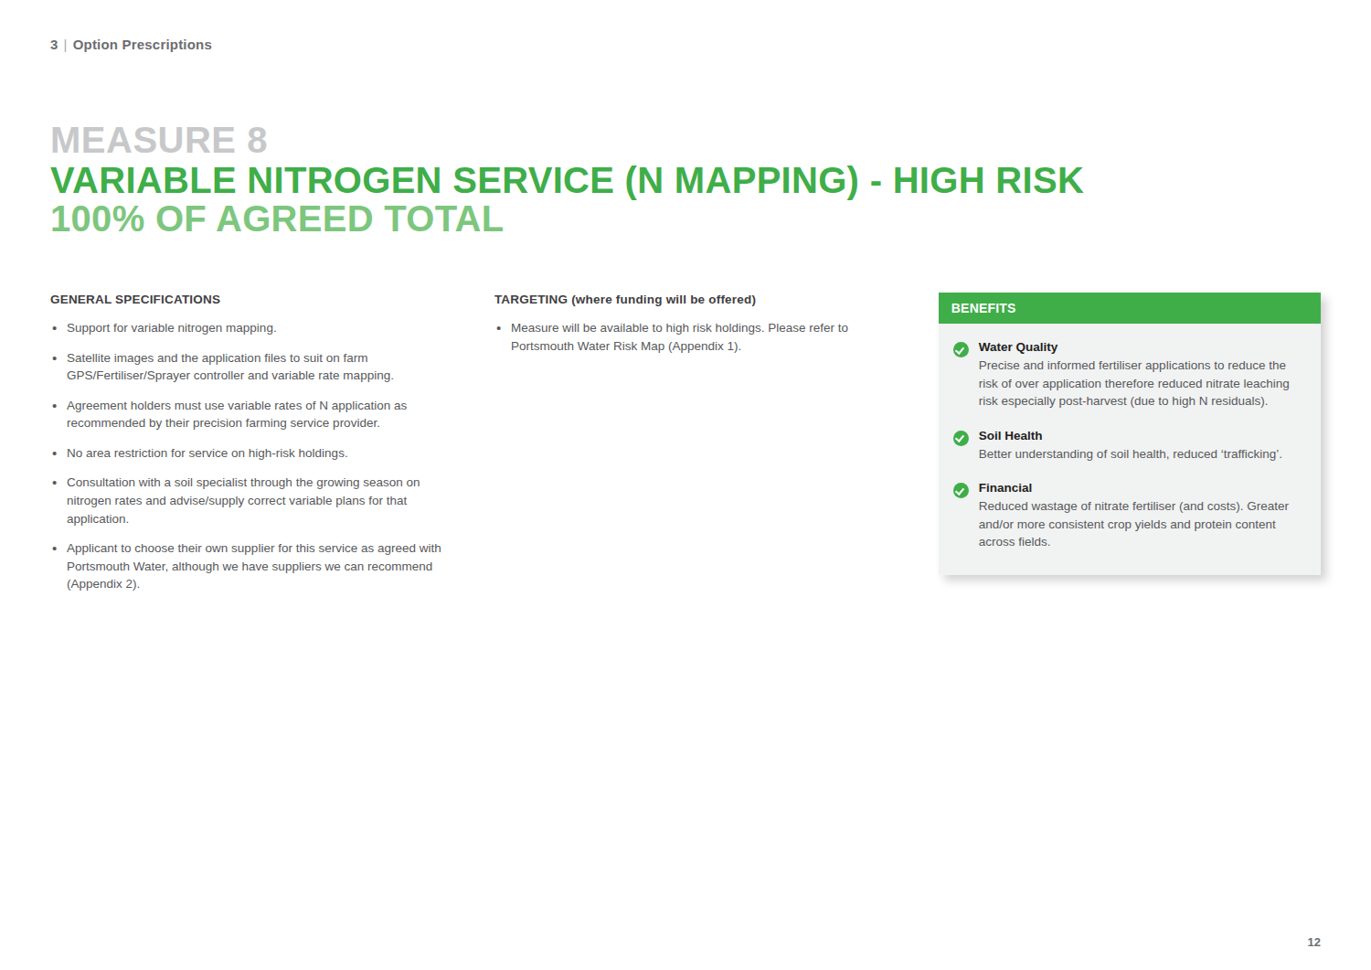3|Option Prescriptions
MEASURE 8
VARIABLE NITROGEN SERVICE (N MAPPING) - HIGH RISK
100% OF AGREED TOTAL
GENERAL SPECIFICATIONS
Support for variable nitrogen mapping.
Satellite images and the application files to suit on farm GPS/Fertiliser/Sprayer controller and variable rate mapping.
Agreement holders must use variable rates of N application as recommended by their precision farming service provider.
No area restriction for service on high-risk holdings.
Consultation with a soil specialist through the growing season on nitrogen rates and advise/supply correct variable plans for that application.
Applicant to choose their own supplier for this service as agreed with Portsmouth Water, although we have suppliers we can recommend (Appendix 2).
TARGETING (where funding will be offered)
Measure will be available to high risk holdings. Please refer to Portsmouth Water Risk Map (Appendix 1).
BENEFITS
Water Quality
Precise and informed fertiliser applications to reduce the risk of over application therefore reduced nitrate leaching risk especially post-harvest (due to high N residuals).
Soil Health
Better understanding of soil health, reduced ‘trafficking’.
Financial
Reduced wastage of nitrate fertiliser (and costs). Greater and/or more consistent crop yields and protein content across fields.
12